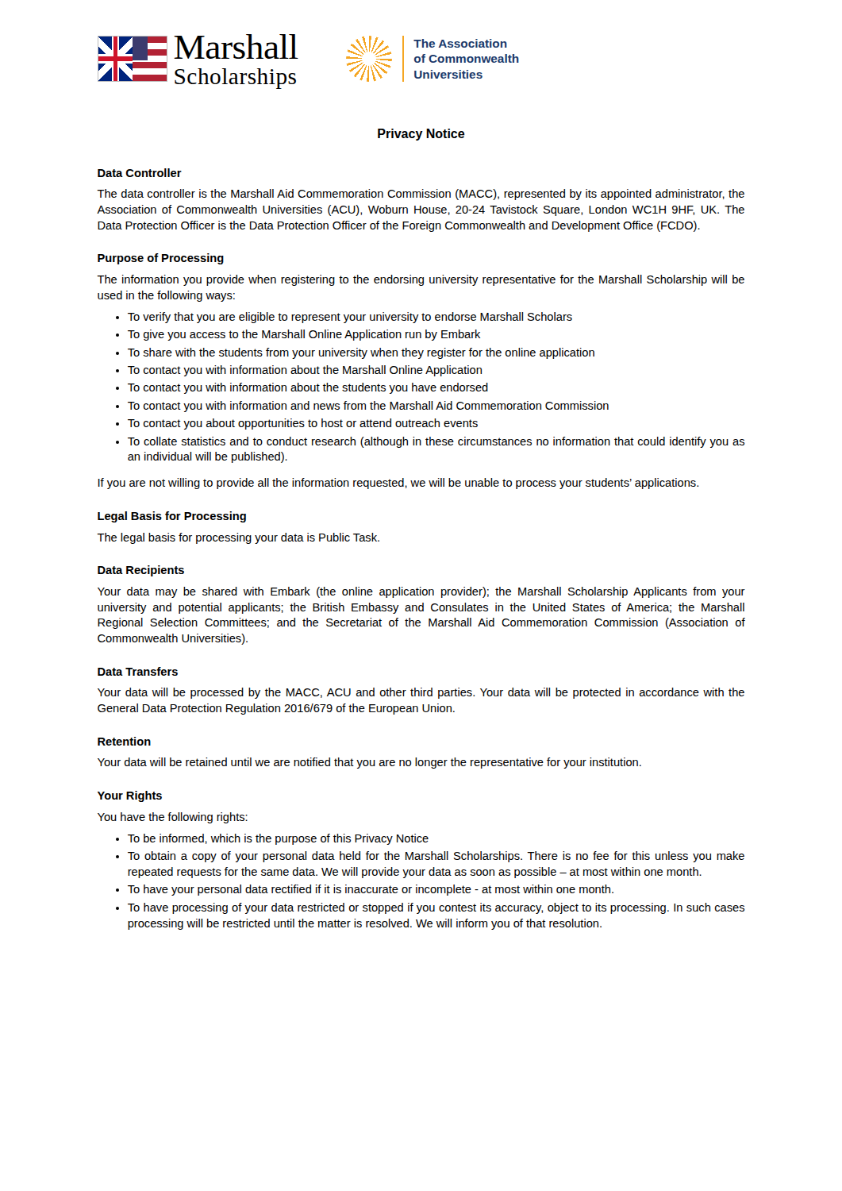Marshall
Scholarships
The Association
of Commonwealth
Universities
Privacy Notice
Data Controller
The data controller is the Marshall Aid Commemoration Commission (MACC), represented by its appointed administrator, the Association of Commonwealth Universities (ACU), Woburn House, 20-24 Tavistock Square, London WC1H 9HF, UK. The Data Protection Officer is the Data Protection Officer of the Foreign Commonwealth and Development Office (FCDO).
Purpose of Processing
The information you provide when registering to the endorsing university representative for the Marshall Scholarship will be used in the following ways:
To verify that you are eligible to represent your university to endorse Marshall Scholars
To give you access to the Marshall Online Application run by Embark
To share with the students from your university when they register for the online application
To contact you with information about the Marshall Online Application
To contact you with information about the students you have endorsed
To contact you with information and news from the Marshall Aid Commemoration Commission
To contact you about opportunities to host or attend outreach events
To collate statistics and to conduct research (although in these circumstances no information that could identify you as an individual will be published).
If you are not willing to provide all the information requested, we will be unable to process your students’ applications.
Legal Basis for Processing
The legal basis for processing your data is Public Task.
Data Recipients
Your data may be shared with Embark (the online application provider); the Marshall Scholarship Applicants from your university and potential applicants; the British Embassy and Consulates in the United States of America; the Marshall Regional Selection Committees; and the Secretariat of the Marshall Aid Commemoration Commission (Association of Commonwealth Universities).
Data Transfers
Your data will be processed by the MACC, ACU and other third parties. Your data will be protected in accordance with the General Data Protection Regulation 2016/679 of the European Union.
Retention
Your data will be retained until we are notified that you are no longer the representative for your institution.
Your Rights
You have the following rights:
To be informed, which is the purpose of this Privacy Notice
To obtain a copy of your personal data held for the Marshall Scholarships. There is no fee for this unless you make repeated requests for the same data. We will provide your data as soon as possible – at most within one month.
To have your personal data rectified if it is inaccurate or incomplete - at most within one month.
To have processing of your data restricted or stopped if you contest its accuracy, object to its processing. In such cases processing will be restricted until the matter is resolved. We will inform you of that resolution.